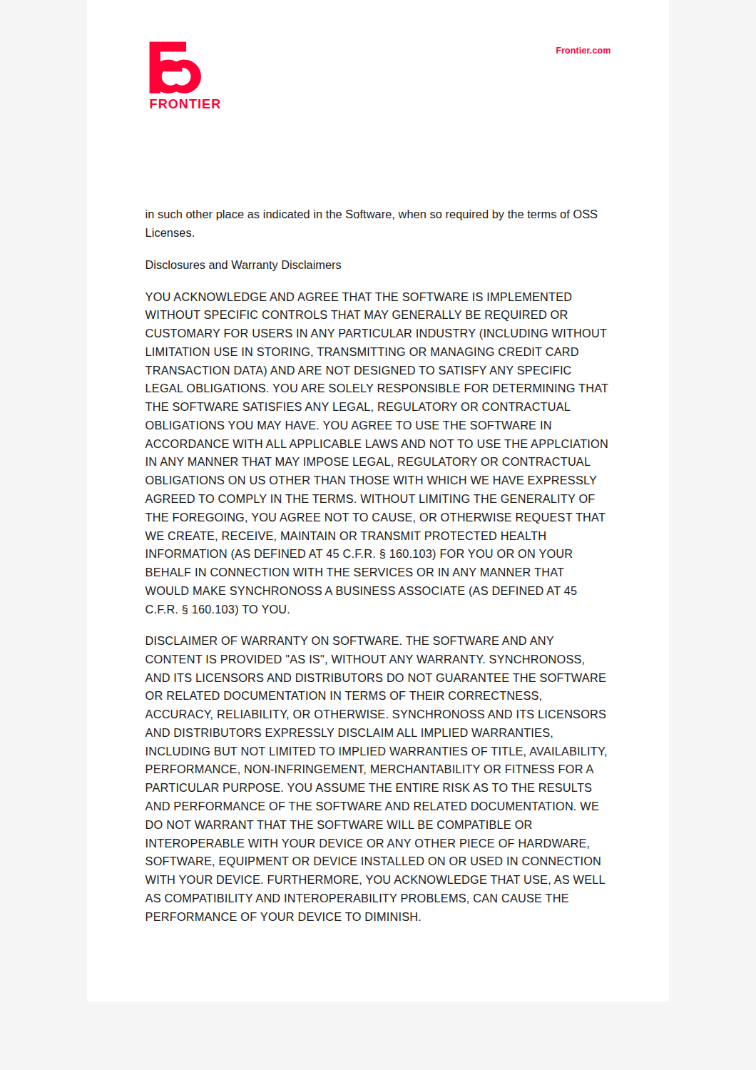Frontier.com Frontier FRONTIER ™
in such other place as indicated in the Software, when so required by the terms of OSS Licenses.
Disclosures and Warranty Disclaimers
You acknowledge and agree that the Software is implemented without specific controls that may generally be required or customary for users in any particular industry (including without limitation use in storing, transmitting or managing credit card transaction data) and are not designed to satisfy any specific legal obligations. You are solely responsible for determining that the Software satisfies any legal, regulatory or contractual obligations you may have. You agree to use the Software in accordance with all applicable laws and not to use the applciation in any manner that may impose legal, regulatory or contractual obligations on us other than those with which we have expressly agreed to comply in the Terms. Without limiting the generality of the foregoing, you agree not to cause, or otherwise request that we create, receive, maintain or transmit protected health information (as defined at 45 C.F.R. § 160.103) for you or on your behalf in connection with the Services or in any manner that would make Synchronoss a business associate (as defined at 45 C.F.R. § 160.103) to you.
Disclaimer of warranty on Software. The Software and any Content is provided "as is", without any warranty. Synchronoss, and its licensors and distributors do not guarantee the Software or related documentation in terms of their correctness, accuracy, reliability, or otherwise. Synchronoss and its licensors and distributors expressly disclaim all implied warranties, including but not limited to implied warranties of title, availability, performance, non-infringement, merchantability or fitness for a particular purpose. You assume the entire risk as to the results and performance of the Software and related documentation. We do not warrant that the Software will be compatible or interoperable with your device or any other piece of hardware, software, equipment or device installed on or used in connection with your device. Furthermore, you acknowledge that use, as well as compatibility and interoperability problems, can cause the performance of your device to diminish.